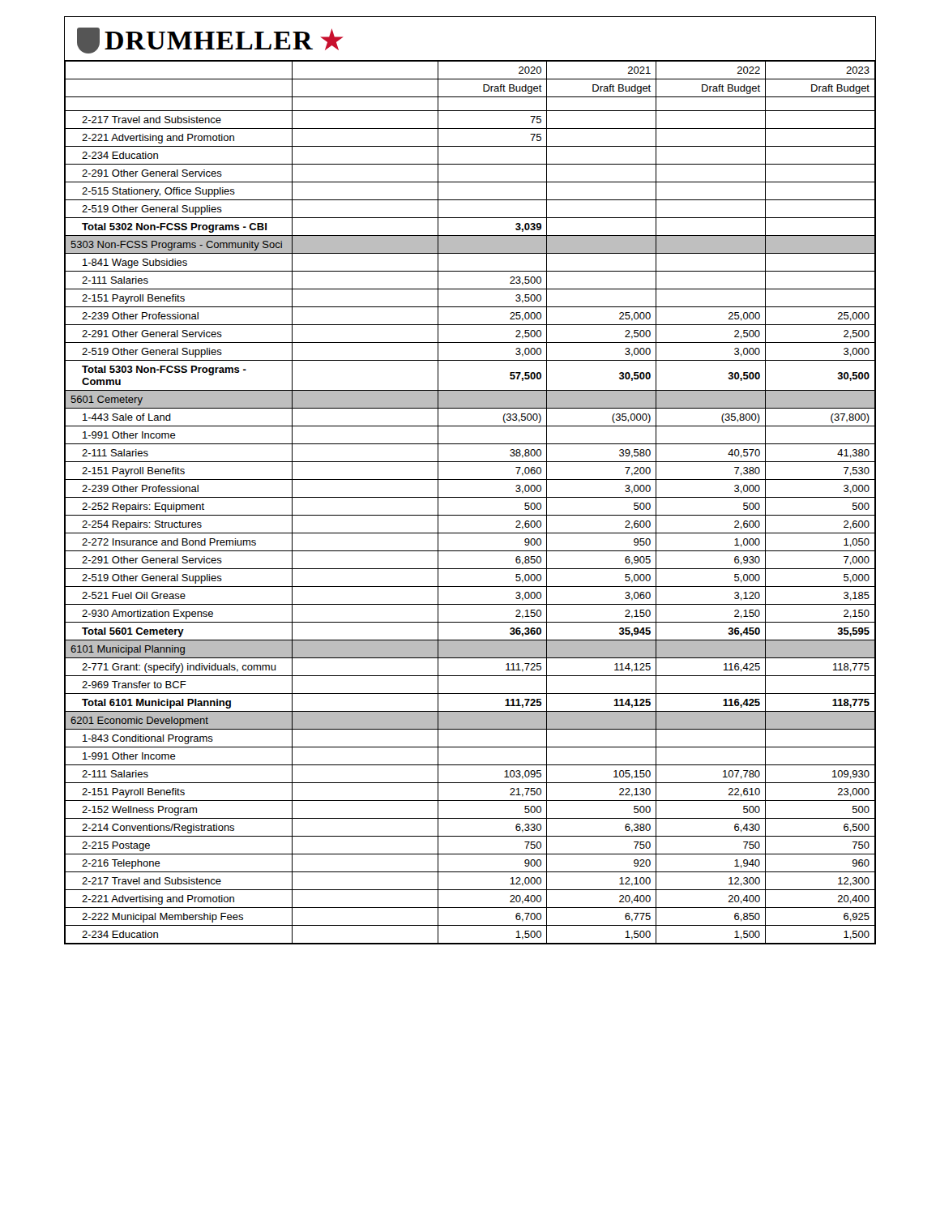DRUMHELLER
| | | 2020 | 2021 | 2022 | 2023 |
| --- | --- | --- | --- | --- | --- |
| | | Draft Budget | Draft Budget | Draft Budget | Draft Budget |
| 2-217 Travel and Subsistence | | 75 | | | |
| 2-221 Advertising and Promotion | | 75 | | | |
| 2-234 Education | | | | | |
| 2-291 Other General Services | | | | | |
| 2-515 Stationery, Office Supplies | | | | | |
| 2-519 Other General Supplies | | | | | |
| Total 5302 Non-FCSS Programs - CBI | | 3,039 | | | |
| 5303 Non-FCSS Programs - Community Soci | | | | | |
| 1-841 Wage Subsidies | | | | | |
| 2-111 Salaries | | 23,500 | | | |
| 2-151 Payroll Benefits | | 3,500 | | | |
| 2-239 Other Professional | | 25,000 | 25,000 | 25,000 | 25,000 |
| 2-291 Other General Services | | 2,500 | 2,500 | 2,500 | 2,500 |
| 2-519 Other General Supplies | | 3,000 | 3,000 | 3,000 | 3,000 |
| Total 5303 Non-FCSS Programs - Commu | | 57,500 | 30,500 | 30,500 | 30,500 |
| 5601 Cemetery | | | | | |
| 1-443 Sale of Land | | (33,500) | (35,000) | (35,800) | (37,800) |
| 1-991 Other Income | | | | | |
| 2-111 Salaries | | 38,800 | 39,580 | 40,570 | 41,380 |
| 2-151 Payroll Benefits | | 7,060 | 7,200 | 7,380 | 7,530 |
| 2-239 Other Professional | | 3,000 | 3,000 | 3,000 | 3,000 |
| 2-252 Repairs: Equipment | | 500 | 500 | 500 | 500 |
| 2-254 Repairs: Structures | | 2,600 | 2,600 | 2,600 | 2,600 |
| 2-272 Insurance and Bond Premiums | | 900 | 950 | 1,000 | 1,050 |
| 2-291 Other General Services | | 6,850 | 6,905 | 6,930 | 7,000 |
| 2-519 Other General Supplies | | 5,000 | 5,000 | 5,000 | 5,000 |
| 2-521 Fuel Oil Grease | | 3,000 | 3,060 | 3,120 | 3,185 |
| 2-930 Amortization Expense | | 2,150 | 2,150 | 2,150 | 2,150 |
| Total 5601 Cemetery | | 36,360 | 35,945 | 36,450 | 35,595 |
| 6101 Municipal Planning | | | | | |
| 2-771 Grant: (specify) individuals, commu | | 111,725 | 114,125 | 116,425 | 118,775 |
| 2-969 Transfer to BCF | | | | | |
| Total 6101 Municipal Planning | | 111,725 | 114,125 | 116,425 | 118,775 |
| 6201 Economic Development | | | | | |
| 1-843 Conditional Programs | | | | | |
| 1-991 Other Income | | | | | |
| 2-111 Salaries | | 103,095 | 105,150 | 107,780 | 109,930 |
| 2-151 Payroll Benefits | | 21,750 | 22,130 | 22,610 | 23,000 |
| 2-152 Wellness Program | | 500 | 500 | 500 | 500 |
| 2-214 Conventions/Registrations | | 6,330 | 6,380 | 6,430 | 6,500 |
| 2-215 Postage | | 750 | 750 | 750 | 750 |
| 2-216 Telephone | | 900 | 920 | 1,940 | 960 |
| 2-217 Travel and Subsistence | | 12,000 | 12,100 | 12,300 | 12,300 |
| 2-221 Advertising and Promotion | | 20,400 | 20,400 | 20,400 | 20,400 |
| 2-222 Municipal Membership Fees | | 6,700 | 6,775 | 6,850 | 6,925 |
| 2-234 Education | | 1,500 | 1,500 | 1,500 | 1,500 |